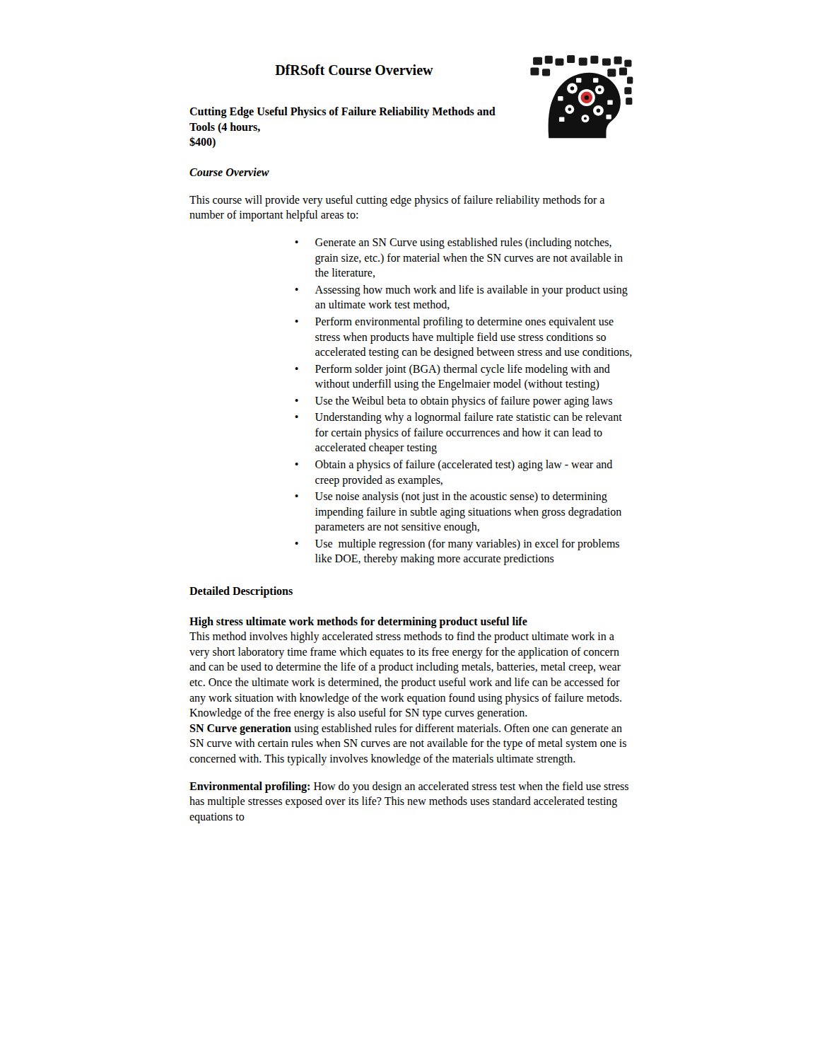DfRSoft Course Overview
Cutting Edge Useful Physics of Failure Reliability Methods and Tools (4 hours,
$400)
Course Overview
This course will provide very useful cutting edge physics of failure reliability methods for a number of important helpful areas to:
Generate an SN Curve using established rules (including notches, grain size, etc.) for material when the SN curves are not available in the literature,
Assessing how much work and life is available in your product using an ultimate work test method,
Perform environmental profiling to determine ones equivalent use stress when products have multiple field use stress conditions so accelerated testing can be designed between stress and use conditions,
Perform solder joint (BGA) thermal cycle life modeling with and without underfill using the Engelmaier model (without testing)
Use the Weibul beta to obtain physics of failure power aging laws
Understanding why a lognormal failure rate statistic can be relevant for certain physics of failure occurrences and how it can lead to accelerated cheaper testing
Obtain a physics of failure (accelerated test) aging law - wear and creep provided as examples,
Use noise analysis (not just in the acoustic sense) to determining impending failure in subtle aging situations when gross degradation parameters are not sensitive enough,
Use multiple regression (for many variables) in excel for problems like DOE, thereby making more accurate predictions
Detailed Descriptions
High stress ultimate work methods for determining product useful life
This method involves highly accelerated stress methods to find the product ultimate work in a very short laboratory time frame which equates to its free energy for the application of concern and can be used to determine the life of a product including metals, batteries, metal creep, wear etc. Once the ultimate work is determined, the product useful work and life can be accessed for any work situation with knowledge of the work equation found using physics of failure metods. Knowledge of the free energy is also useful for SN type curves generation.
SN Curve generation using established rules for different materials. Often one can generate an SN curve with certain rules when SN curves are not available for the type of metal system one is concerned with. This typically involves knowledge of the materials ultimate strength.
Environmental profiling: How do you design an accelerated stress test when the field use stress has multiple stresses exposed over its life? This new methods uses standard accelerated testing equations to